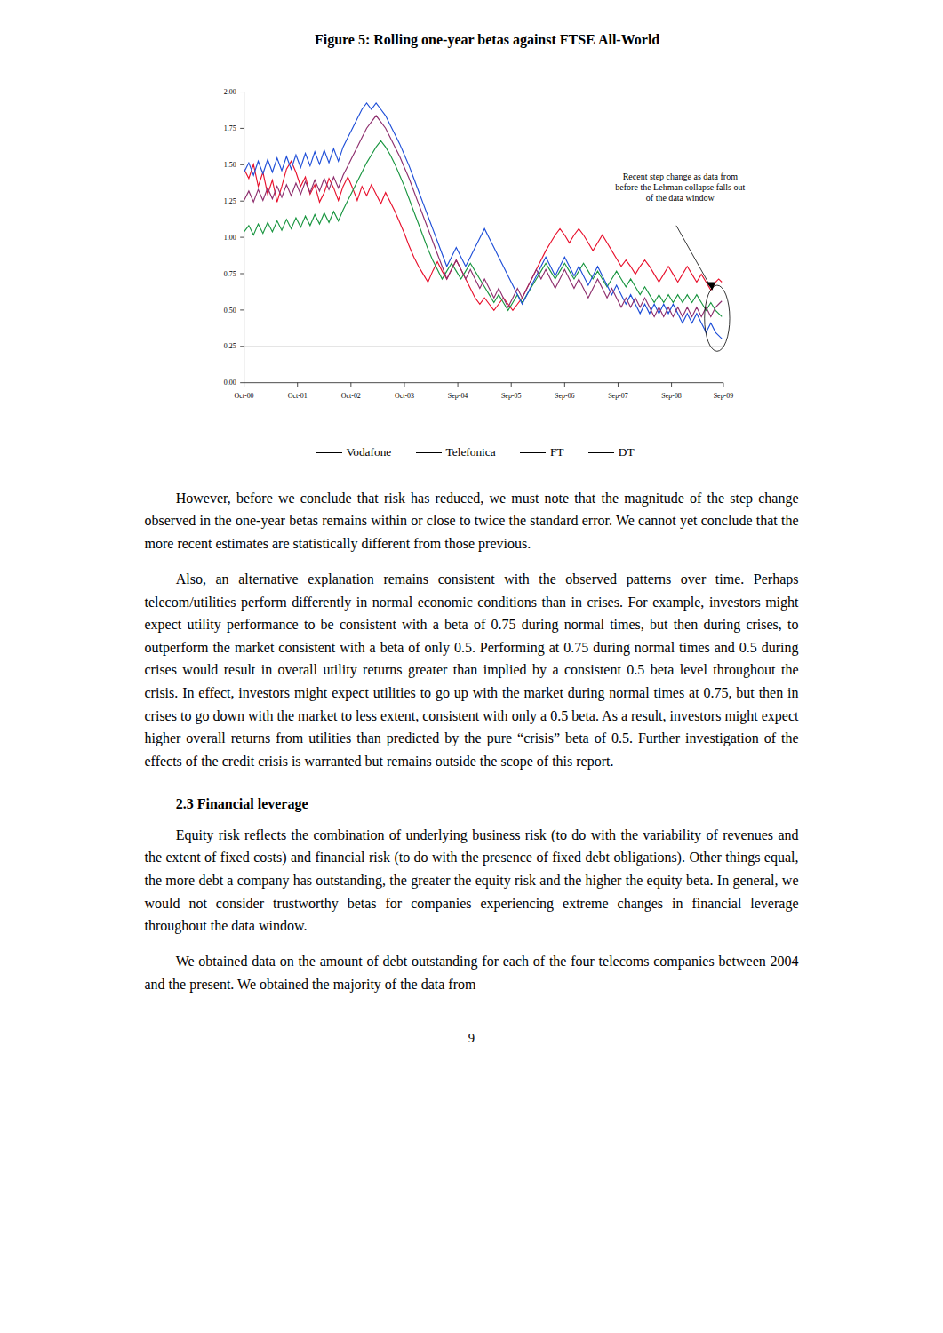Figure 5: Rolling one-year betas against FTSE All-World
Rolling one-year betas against FTSE All-World Line chart showing rolling one-year equity betas for Vodafone, Telefonica, France Telecom and Deutsche Telekom against the FTSE All-World index from October 2000 to September 2009. Betas peak near 1.9 around October 2002 and decline to roughly 0.4 to 0.7 by September 2009, with an annotated recent step change as pre-Lehman data falls out of the window. 2.00 1.75 1.50 1.25 1.00 0.75 0.50 0.25 0.00 Oct-00 Oct-01 Oct-02 Oct-03 Sep-04 Sep-05 Sep-06 Sep-07 Sep-08 Sep-09
Recent step change as data from before the Lehman collapse falls out of the data window
Vodafone Telefonica FT DT
However, before we conclude that risk has reduced, we must note that the magnitude of the step change observed in the one-year betas remains within or close to twice the standard error. We cannot yet conclude that the more recent estimates are statistically different from those previous.
Also, an alternative explanation remains consistent with the observed patterns over time. Perhaps telecom/utilities perform differently in normal economic conditions than in crises. For example, investors might expect utility performance to be consistent with a beta of 0.75 during normal times, but then during crises, to outperform the market consistent with a beta of only 0.5. Performing at 0.75 during normal times and 0.5 during crises would result in overall utility returns greater than implied by a consistent 0.5 beta level throughout the crisis. In effect, investors might expect utilities to go up with the market during normal times at 0.75, but then in crises to go down with the market to less extent, consistent with only a 0.5 beta. As a result, investors might expect higher overall returns from utilities than predicted by the pure “crisis” beta of 0.5. Further investigation of the effects of the credit crisis is warranted but remains outside the scope of this report.
2.3 Financial leverage
Equity risk reflects the combination of underlying business risk (to do with the variability of revenues and the extent of fixed costs) and financial risk (to do with the presence of fixed debt obligations). Other things equal, the more debt a company has outstanding, the greater the equity risk and the higher the equity beta. In general, we would not consider trustworthy betas for companies experiencing extreme changes in financial leverage throughout the data window.
We obtained data on the amount of debt outstanding for each of the four telecoms companies between 2004 and the present. We obtained the majority of the data from
9